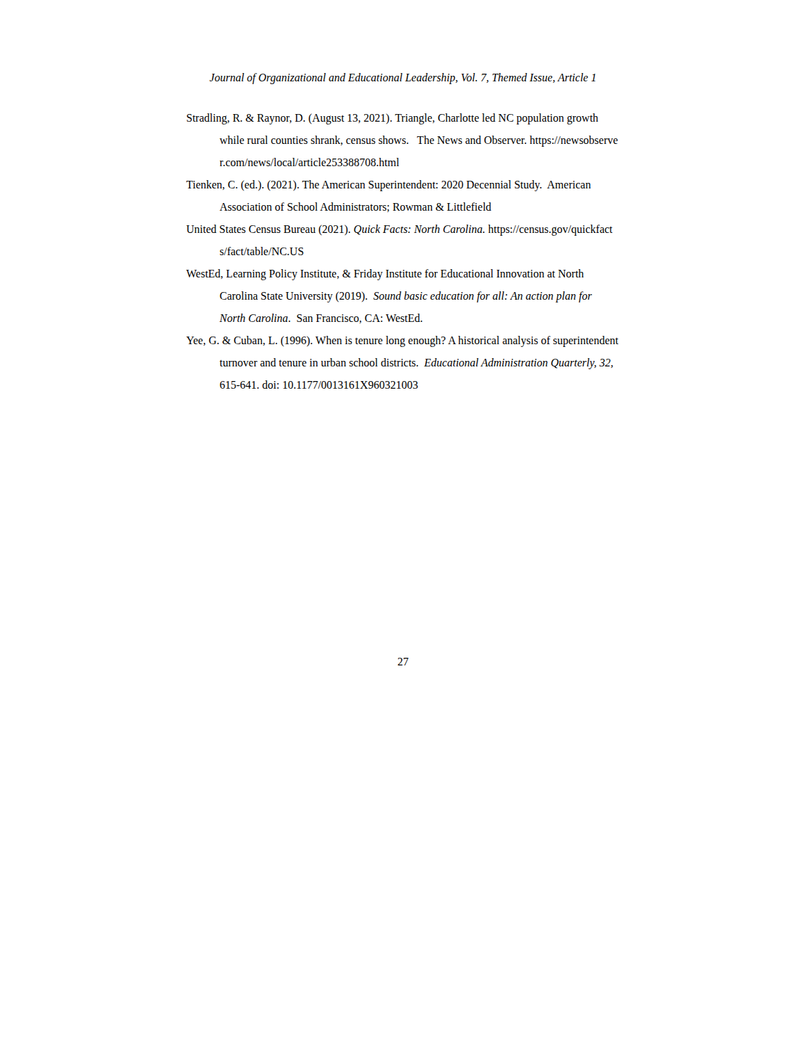Journal of Organizational and Educational Leadership, Vol. 7, Themed Issue, Article 1
Stradling, R. & Raynor, D. (August 13, 2021). Triangle, Charlotte led NC population growth while rural counties shrank, census shows. The News and Observer. https://newsobserver.com/news/local/article253388708.html
Tienken, C. (ed.). (2021). The American Superintendent: 2020 Decennial Study. American Association of School Administrators; Rowman & Littlefield
United States Census Bureau (2021). Quick Facts: North Carolina. https://census.gov/quickfacts/fact/table/NC.US
WestEd, Learning Policy Institute, & Friday Institute for Educational Innovation at North Carolina State University (2019). Sound basic education for all: An action plan for North Carolina. San Francisco, CA: WestEd.
Yee, G. & Cuban, L. (1996). When is tenure long enough? A historical analysis of superintendent turnover and tenure in urban school districts. Educational Administration Quarterly, 32, 615-641. doi: 10.1177/0013161X960321003
27